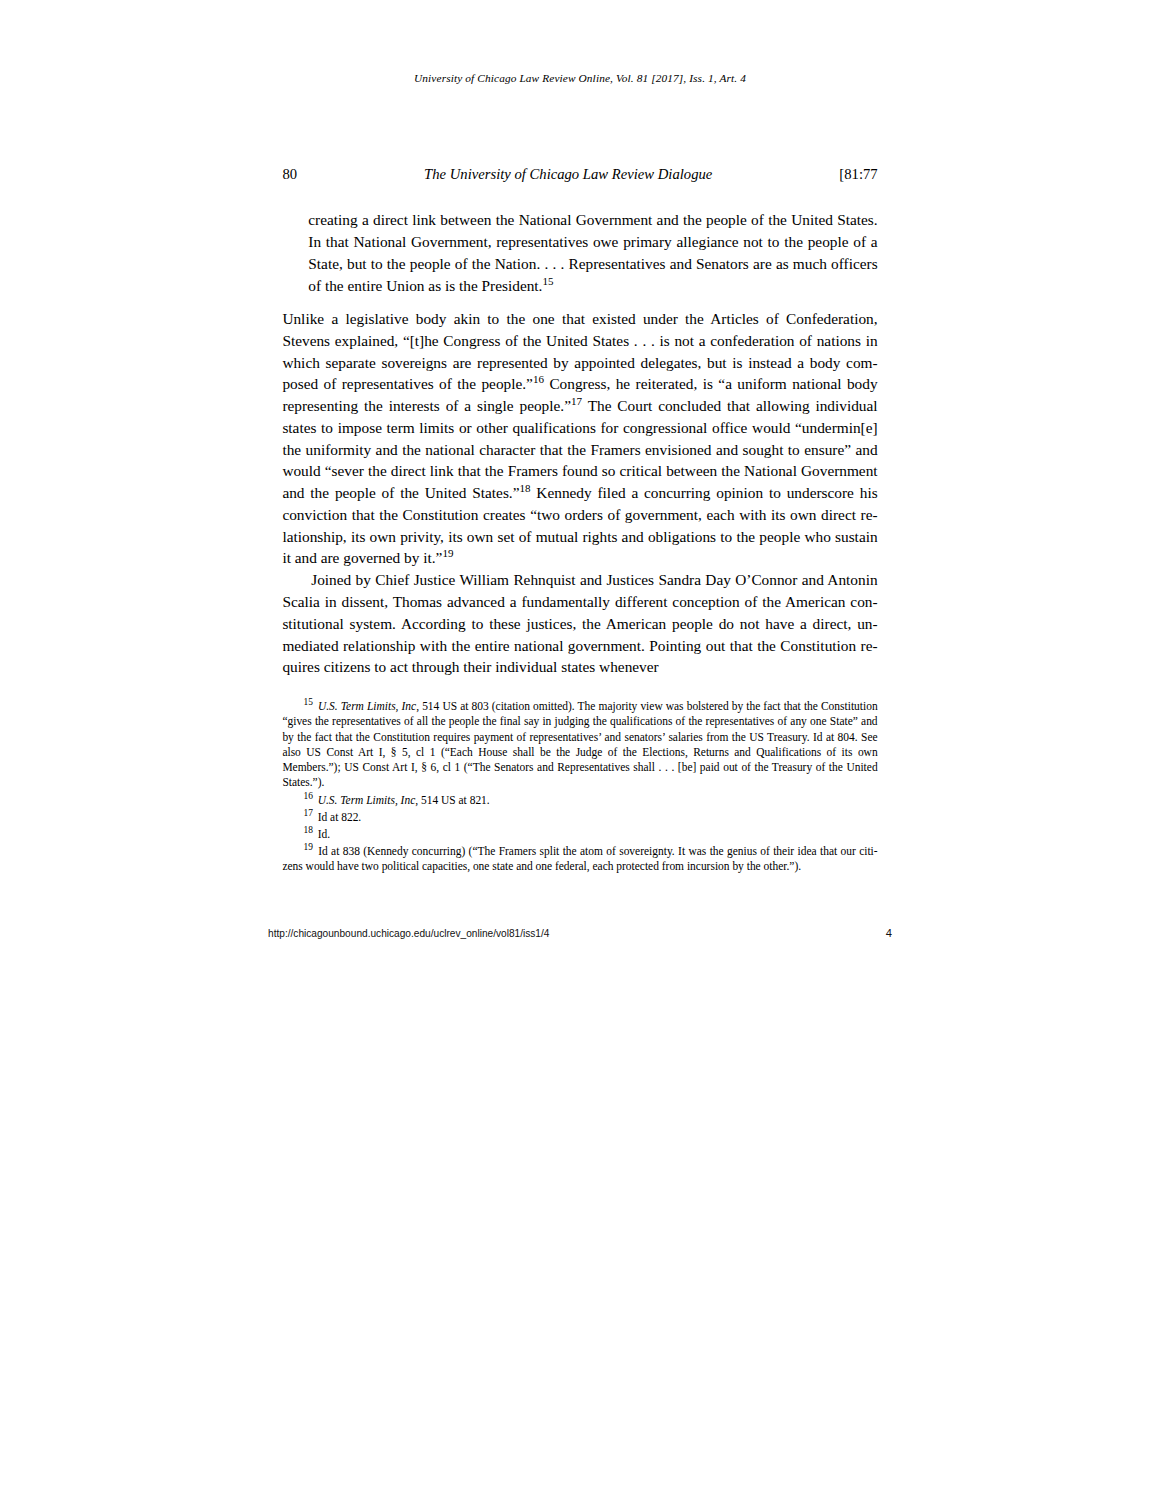University of Chicago Law Review Online, Vol. 81 [2017], Iss. 1, Art. 4
80 The University of Chicago Law Review Dialogue [81:77
creating a direct link between the National Government and the people of the United States. In that National Government, representatives owe primary allegiance not to the people of a State, but to the people of the Nation. . . . Representatives and Senators are as much officers of the entire Union as is the President.15
Unlike a legislative body akin to the one that existed under the Articles of Confederation, Stevens explained, “[t]he Congress of the United States . . . is not a confederation of nations in which separate sovereigns are represented by appointed delegates, but is instead a body composed of representatives of the people.”16 Congress, he reiterated, is “a uniform national body representing the interests of a single people.”17 The Court concluded that allowing individual states to impose term limits or other qualifications for congressional office would “undermin[e] the uniformity and the national character that the Framers envisioned and sought to ensure” and would “sever the direct link that the Framers found so critical between the National Government and the people of the United States.”18 Kennedy filed a concurring opinion to underscore his conviction that the Constitution creates “two orders of government, each with its own direct relationship, its own privity, its own set of mutual rights and obligations to the people who sustain it and are governed by it.”19
Joined by Chief Justice William Rehnquist and Justices Sandra Day O’Connor and Antonin Scalia in dissent, Thomas advanced a fundamentally different conception of the American constitutional system. According to these justices, the American people do not have a direct, unmediated relationship with the entire national government. Pointing out that the Constitution requires citizens to act through their individual states whenever
15 U.S. Term Limits, Inc, 514 US at 803 (citation omitted). The majority view was bolstered by the fact that the Constitution “gives the representatives of all the people the final say in judging the qualifications of the representatives of any one State” and by the fact that the Constitution requires payment of representatives’ and senators’ salaries from the US Treasury. Id at 804. See also US Const Art I, § 5, cl 1 (“Each House shall be the Judge of the Elections, Returns and Qualifications of its own Members.”); US Const Art I, § 6, cl 1 (“The Senators and Representatives shall . . . [be] paid out of the Treasury of the United States.”).
16 U.S. Term Limits, Inc, 514 US at 821.
17 Id at 822.
18 Id.
19 Id at 838 (Kennedy concurring) (“The Framers split the atom of sovereignty. It was the genius of their idea that our citizens would have two political capacities, one state and one federal, each protected from incursion by the other.”).
http://chicagounbound.uchicago.edu/uclrev_online/vol81/iss1/4 4